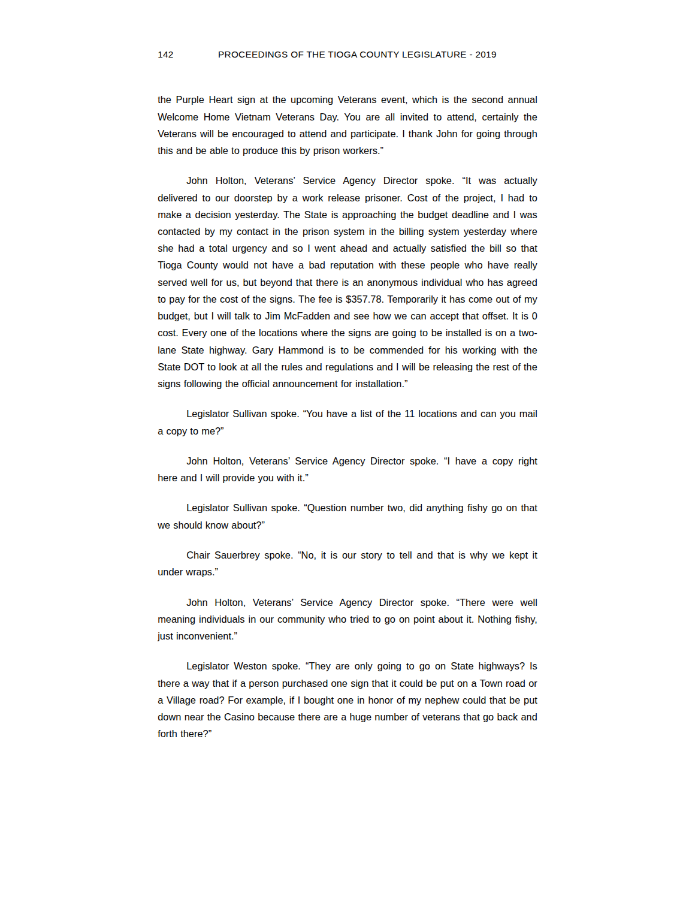142
PROCEEDINGS OF THE TIOGA COUNTY LEGISLATURE - 2019
the Purple Heart sign at the upcoming Veterans event, which is the second annual Welcome Home Vietnam Veterans Day. You are all invited to attend, certainly the Veterans will be encouraged to attend and participate. I thank John for going through this and be able to produce this by prison workers.”
John Holton, Veterans’ Service Agency Director spoke. “It was actually delivered to our doorstep by a work release prisoner. Cost of the project, I had to make a decision yesterday. The State is approaching the budget deadline and I was contacted by my contact in the prison system in the billing system yesterday where she had a total urgency and so I went ahead and actually satisfied the bill so that Tioga County would not have a bad reputation with these people who have really served well for us, but beyond that there is an anonymous individual who has agreed to pay for the cost of the signs. The fee is $357.78. Temporarily it has come out of my budget, but I will talk to Jim McFadden and see how we can accept that offset. It is 0 cost. Every one of the locations where the signs are going to be installed is on a two-lane State highway. Gary Hammond is to be commended for his working with the State DOT to look at all the rules and regulations and I will be releasing the rest of the signs following the official announcement for installation.”
Legislator Sullivan spoke. “You have a list of the 11 locations and can you mail a copy to me?”
John Holton, Veterans’ Service Agency Director spoke. “I have a copy right here and I will provide you with it.”
Legislator Sullivan spoke. “Question number two, did anything fishy go on that we should know about?”
Chair Sauerbrey spoke. “No, it is our story to tell and that is why we kept it under wraps.”
John Holton, Veterans’ Service Agency Director spoke. “There were well meaning individuals in our community who tried to go on point about it. Nothing fishy, just inconvenient.”
Legislator Weston spoke. “They are only going to go on State highways? Is there a way that if a person purchased one sign that it could be put on a Town road or a Village road? For example, if I bought one in honor of my nephew could that be put down near the Casino because there are a huge number of veterans that go back and forth there?”